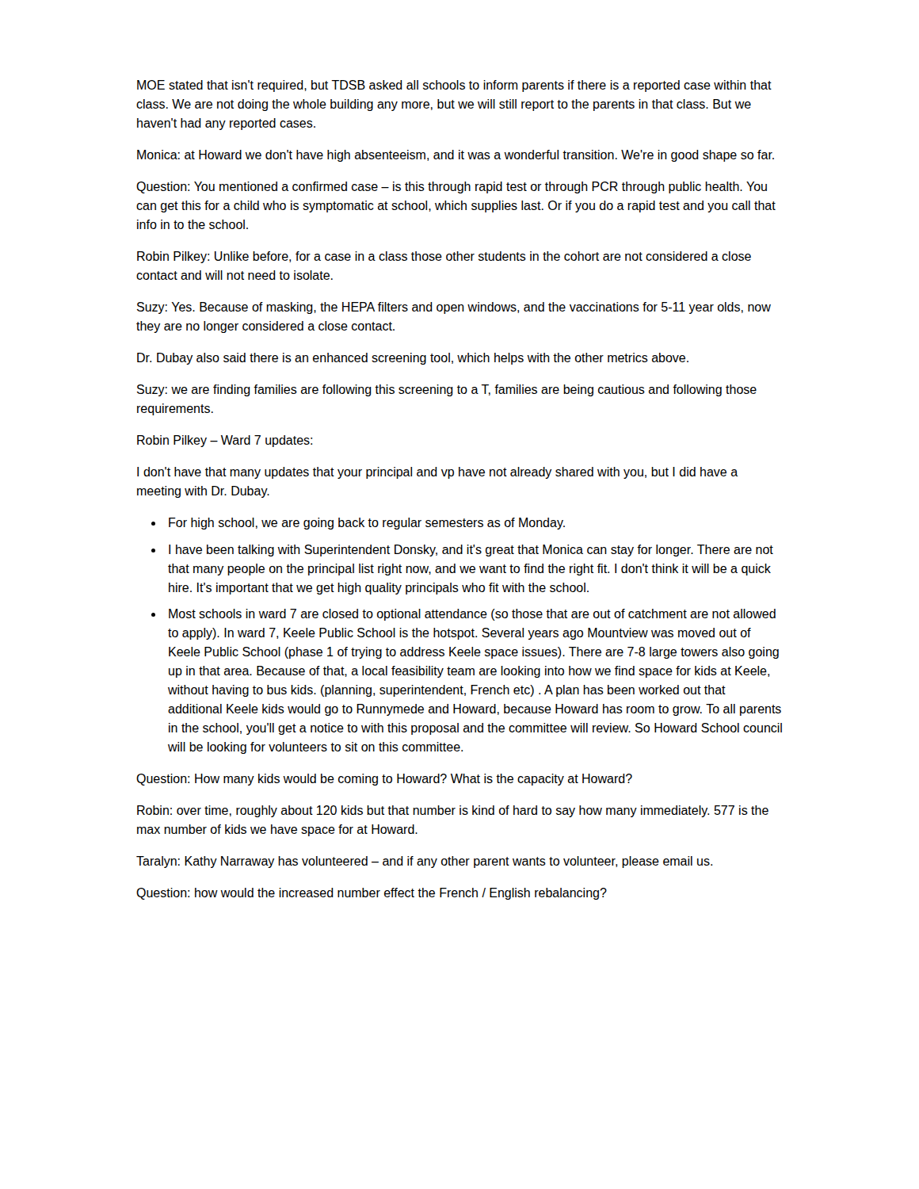MOE stated that isn't required, but TDSB asked all schools to inform parents if there is a reported case within that class. We are not doing the whole building any more, but we will still report to the parents in that class. But we haven't had any reported cases.
Monica: at Howard we don't have high absenteeism, and it was a wonderful transition. We're in good shape so far.
Question: You mentioned a confirmed case – is this through rapid test or through PCR through public health. You can get this for a child who is symptomatic at school, which supplies last. Or if you do a rapid test and you call that info in to the school.
Robin Pilkey: Unlike before, for a case in a class those other students in the cohort are not considered a close contact and will not need to isolate.
Suzy: Yes. Because of masking, the HEPA filters and open windows, and the vaccinations for 5-11 year olds, now they are no longer considered a close contact.
Dr. Dubay also said there is an enhanced screening tool, which helps with the other metrics above.
Suzy: we are finding families are following this screening to a T, families are being cautious and following those requirements.
Robin Pilkey – Ward 7 updates:
I don't have that many updates that your principal and vp have not already shared with you, but I did have a meeting with Dr. Dubay.
For high school, we are going back to regular semesters as of Monday.
I have been talking with Superintendent Donsky, and it's great that Monica can stay for longer. There are not that many people on the principal list right now, and we want to find the right fit. I don't think it will be a quick hire. It's important that we get high quality principals who fit with the school.
Most schools in ward 7 are closed to optional attendance (so those that are out of catchment are not allowed to apply). In ward 7, Keele Public School is the hotspot. Several years ago Mountview was moved out of Keele Public School (phase 1 of trying to address Keele space issues). There are 7-8 large towers also going up in that area. Because of that, a local feasibility team are looking into how we find space for kids at Keele, without having to bus kids. (planning, superintendent, French etc) . A plan has been worked out that additional Keele kids would go to Runnymede and Howard, because Howard has room to grow. To all parents in the school, you'll get a notice to with this proposal and the committee will review. So Howard School council will be looking for volunteers to sit on this committee.
Question: How many kids would be coming to Howard? What is the capacity at Howard?
Robin: over time, roughly about 120 kids but that number is kind of hard to say how many immediately. 577 is the max number of kids we have space for at Howard.
Taralyn: Kathy Narraway has volunteered – and if any other parent wants to volunteer, please email us.
Question: how would the increased number effect the French / English rebalancing?